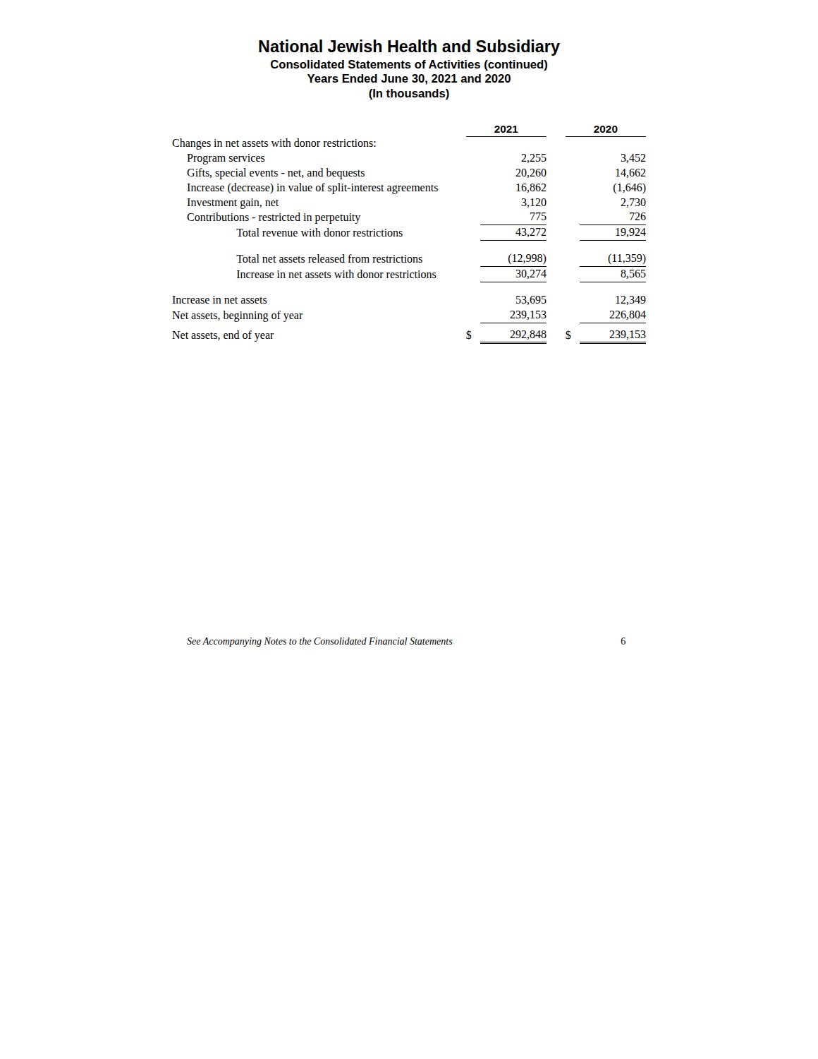National Jewish Health and Subsidiary
Consolidated Statements of Activities (continued)
Years Ended June 30, 2021 and 2020
(In thousands)
| | 2021 | | 2020 |
| Changes in net assets with donor restrictions: | | | | | |
| Program services | | 2,255 | | | 3,452 |
| Gifts, special events - net, and bequests | | 20,260 | | | 14,662 |
| Increase (decrease) in value of split-interest agreements | | 16,862 | | | (1,646) |
| Investment gain, net | | 3,120 | | | 2,730 |
| Contributions - restricted in perpetuity | | 775 | | | 726 |
| Total revenue with donor restrictions | | 43,272 | | | 19,924 |
| Total net assets released from restrictions | | (12,998) | | | (11,359) |
| Increase in net assets with donor restrictions | | 30,274 | | | 8,565 |
| Increase in net assets | | 53,695 | | | 12,349 |
| Net assets, beginning of year | | 239,153 | | | 226,804 |
| Net assets, end of year | $ | 292,848 | | $ | 239,153 |
See Accompanying Notes to the Consolidated Financial Statements 6